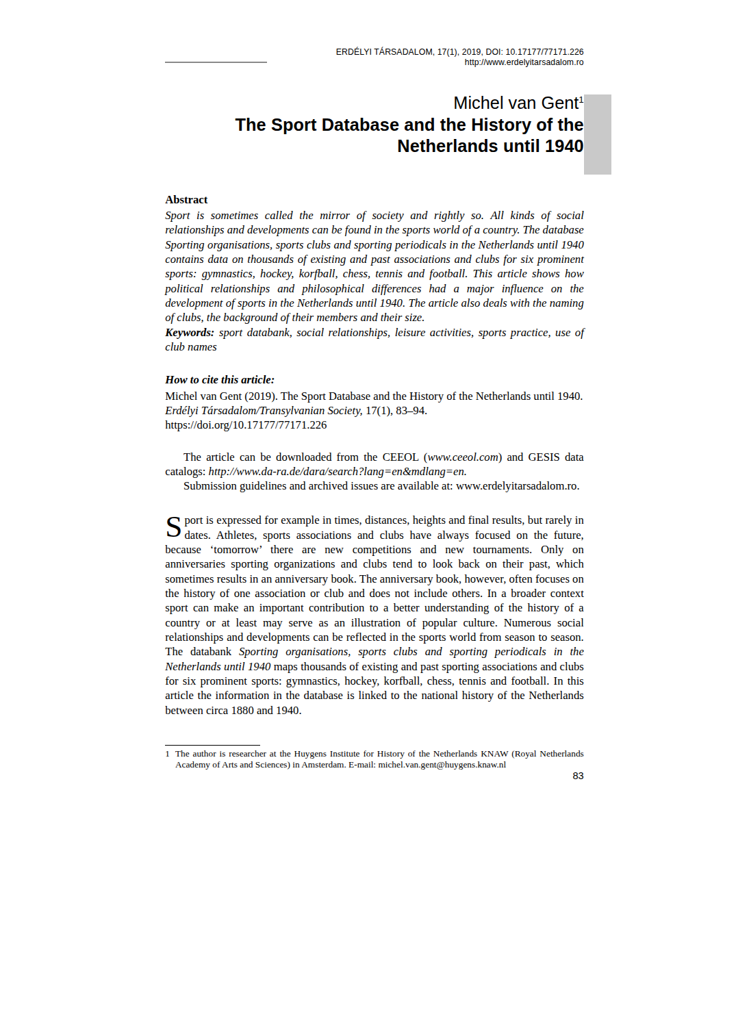ERDÉLYI TÁRSADALOM, 17(1), 2019, DOI: 10.17177/77171.226 http://www.erdelyitarsadalom.ro
Michel van Gent1
The Sport Database and the History of the
Netherlands until 1940
Abstract
Sport is sometimes called the mirror of society and rightly so. All kinds of social relationships and developments can be found in the sports world of a country. The database Sporting organisations, sports clubs and sporting periodicals in the Netherlands until 1940 contains data on thousands of existing and past associations and clubs for six prominent sports: gymnastics, hockey, korfball, chess, tennis and football. This article shows how political relationships and philosophical differences had a major influence on the development of sports in the Netherlands until 1940. The article also deals with the naming of clubs, the background of their members and their size.
Keywords: sport databank, social relationships, leisure activities, sports practice, use of club names
How to cite this article:
Michel van Gent (2019). The Sport Database and the History of the Netherlands until 1940. Erdélyi Társadalom/Transylvanian Society, 17(1), 83–94. https://doi.org/10.17177/77171.226
The article can be downloaded from the CEEOL (www.ceeol.com) and GESIS data catalogs: http://www.da-ra.de/dara/search?lang=en&mdlang=en.
Submission guidelines and archived issues are available at: www.erdelyitarsadalom.ro.
Sport is expressed for example in times, distances, heights and final results, but rarely in dates. Athletes, sports associations and clubs have always focused on the future, because ‘tomorrow’ there are new competitions and new tournaments. Only on anniversaries sporting organizations and clubs tend to look back on their past, which sometimes results in an anniversary book. The anniversary book, however, often focuses on the history of one association or club and does not include others. In a broader context sport can make an important contribution to a better understanding of the history of a country or at least may serve as an illustration of popular culture. Numerous social relationships and developments can be reflected in the sports world from season to season. The databank Sporting organisations, sports clubs and sporting periodicals in the Netherlands until 1940 maps thousands of existing and past sporting associations and clubs for six prominent sports: gymnastics, hockey, korfball, chess, tennis and football. In this article the information in the database is linked to the national history of the Netherlands between circa 1880 and 1940.
1 The author is researcher at the Huygens Institute for History of the Netherlands KNAW (Royal Netherlands Academy of Arts and Sciences) in Amsterdam. E-mail: michel.van.gent@huygens.knaw.nl
83